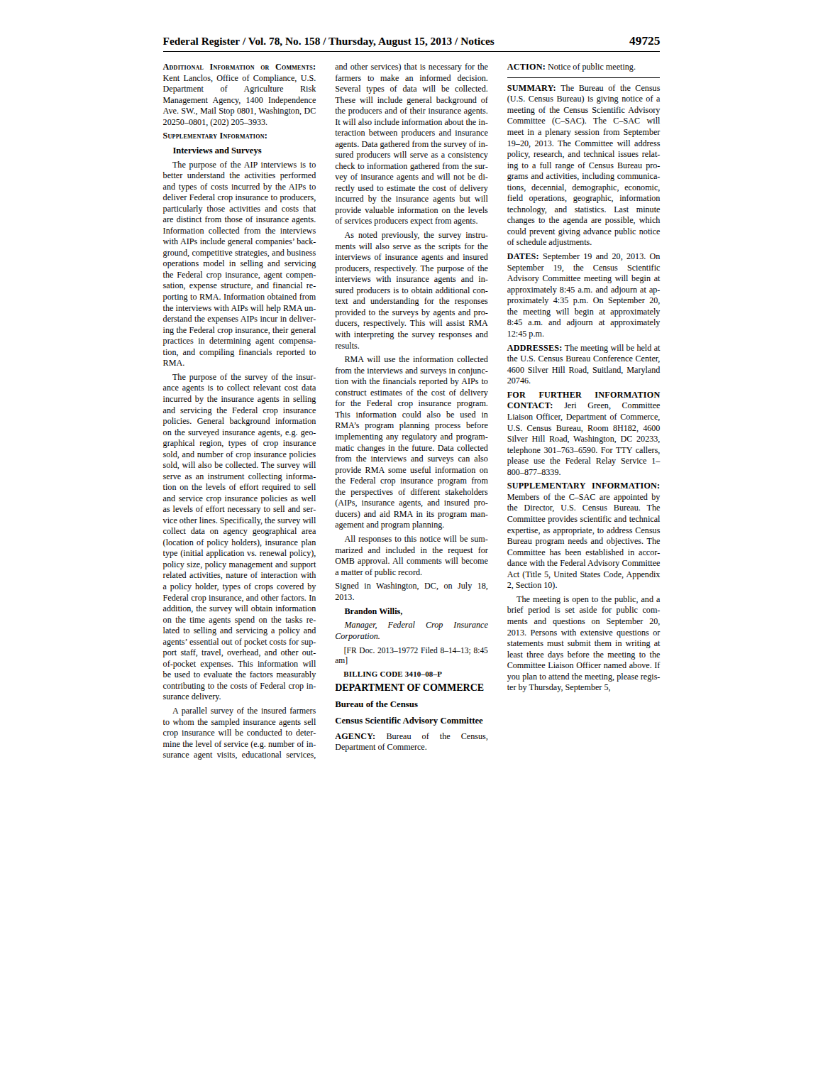Federal Register / Vol. 78, No. 158 / Thursday, August 15, 2013 / Notices
49725
Additional Information or Comments: Kent Lanclos, Office of Compliance, U.S. Department of Agriculture Risk Management Agency, 1400 Independence Ave. SW., Mail Stop 0801, Washington, DC 20250–0801, (202) 205–3933.
Supplementary Information:
Interviews and Surveys
The purpose of the AIP interviews is to better understand the activities performed and types of costs incurred by the AIPs to deliver Federal crop insurance to producers, particularly those activities and costs that are distinct from those of insurance agents. Information collected from the interviews with AIPs include general companies’ background, competitive strategies, and business operations model in selling and servicing the Federal crop insurance, agent compensation, expense structure, and financial reporting to RMA. Information obtained from the interviews with AIPs will help RMA understand the expenses AIPs incur in delivering the Federal crop insurance, their general practices in determining agent compensation, and compiling financials reported to RMA.
The purpose of the survey of the insurance agents is to collect relevant cost data incurred by the insurance agents in selling and servicing the Federal crop insurance policies. General background information on the surveyed insurance agents, e.g. geographical region, types of crop insurance sold, and number of crop insurance policies sold, will also be collected. The survey will serve as an instrument collecting information on the levels of effort required to sell and service crop insurance policies as well as levels of effort necessary to sell and service other lines. Specifically, the survey will collect data on agency geographical area (location of policy holders), insurance plan type (initial application vs. renewal policy), policy size, policy management and support related activities, nature of interaction with a policy holder, types of crops covered by Federal crop insurance, and other factors. In addition, the survey will obtain information on the time agents spend on the tasks related to selling and servicing a policy and agents’ essential out of pocket costs for support staff, travel, overhead, and other out-of-pocket expenses. This information will be used to evaluate the factors measurably contributing to the costs of Federal crop insurance delivery.
A parallel survey of the insured farmers to whom the sampled insurance agents sell crop insurance will be conducted to determine the level of service (e.g. number of insurance agent visits, educational services, and other services) that is necessary for the farmers to make an informed decision. Several types of data will be collected. These will include general background of the producers and of their insurance agents. It will also include information about the interaction between producers and insurance agents. Data gathered from the survey of insured producers will serve as a consistency check to information gathered from the survey of insurance agents and will not be directly used to estimate the cost of delivery incurred by the insurance agents but will provide valuable information on the levels of services producers expect from agents.
As noted previously, the survey instruments will also serve as the scripts for the interviews of insurance agents and insured producers, respectively. The purpose of the interviews with insurance agents and insured producers is to obtain additional context and understanding for the responses provided to the surveys by agents and producers, respectively. This will assist RMA with interpreting the survey responses and results.
RMA will use the information collected from the interviews and surveys in conjunction with the financials reported by AIPs to construct estimates of the cost of delivery for the Federal crop insurance program. This information could also be used in RMA’s program planning process before implementing any regulatory and programmatic changes in the future. Data collected from the interviews and surveys can also provide RMA some useful information on the Federal crop insurance program from the perspectives of different stakeholders (AIPs, insurance agents, and insured producers) and aid RMA in its program management and program planning.
All responses to this notice will be summarized and included in the request for OMB approval. All comments will become a matter of public record.
Signed in Washington, DC, on July 18, 2013.
Brandon Willis,
Manager, Federal Crop Insurance Corporation.
[FR Doc. 2013–19772 Filed 8–14–13; 8:45 am]
BILLING CODE 3410–08–P
DEPARTMENT OF COMMERCE
Bureau of the Census
Census Scientific Advisory Committee
AGENCY: Bureau of the Census, Department of Commerce.
ACTION: Notice of public meeting.
SUMMARY: The Bureau of the Census (U.S. Census Bureau) is giving notice of a meeting of the Census Scientific Advisory Committee (C–SAC). The C–SAC will meet in a plenary session from September 19–20, 2013. The Committee will address policy, research, and technical issues relating to a full range of Census Bureau programs and activities, including communications, decennial, demographic, economic, field operations, geographic, information technology, and statistics. Last minute changes to the agenda are possible, which could prevent giving advance public notice of schedule adjustments.
DATES: September 19 and 20, 2013. On September 19, the Census Scientific Advisory Committee meeting will begin at approximately 8:45 a.m. and adjourn at approximately 4:35 p.m. On September 20, the meeting will begin at approximately 8:45 a.m. and adjourn at approximately 12:45 p.m.
ADDRESSES: The meeting will be held at the U.S. Census Bureau Conference Center, 4600 Silver Hill Road, Suitland, Maryland 20746.
FOR FURTHER INFORMATION CONTACT: Jeri Green, Committee Liaison Officer, Department of Commerce, U.S. Census Bureau, Room 8H182, 4600 Silver Hill Road, Washington, DC 20233, telephone 301–763–6590. For TTY callers, please use the Federal Relay Service 1–800–877–8339.
SUPPLEMENTARY INFORMATION: Members of the C–SAC are appointed by the Director, U.S. Census Bureau. The Committee provides scientific and technical expertise, as appropriate, to address Census Bureau program needs and objectives. The Committee has been established in accordance with the Federal Advisory Committee Act (Title 5, United States Code, Appendix 2, Section 10).
The meeting is open to the public, and a brief period is set aside for public comments and questions on September 20, 2013. Persons with extensive questions or statements must submit them in writing at least three days before the meeting to the Committee Liaison Officer named above. If you plan to attend the meeting, please register by Thursday, September 5,